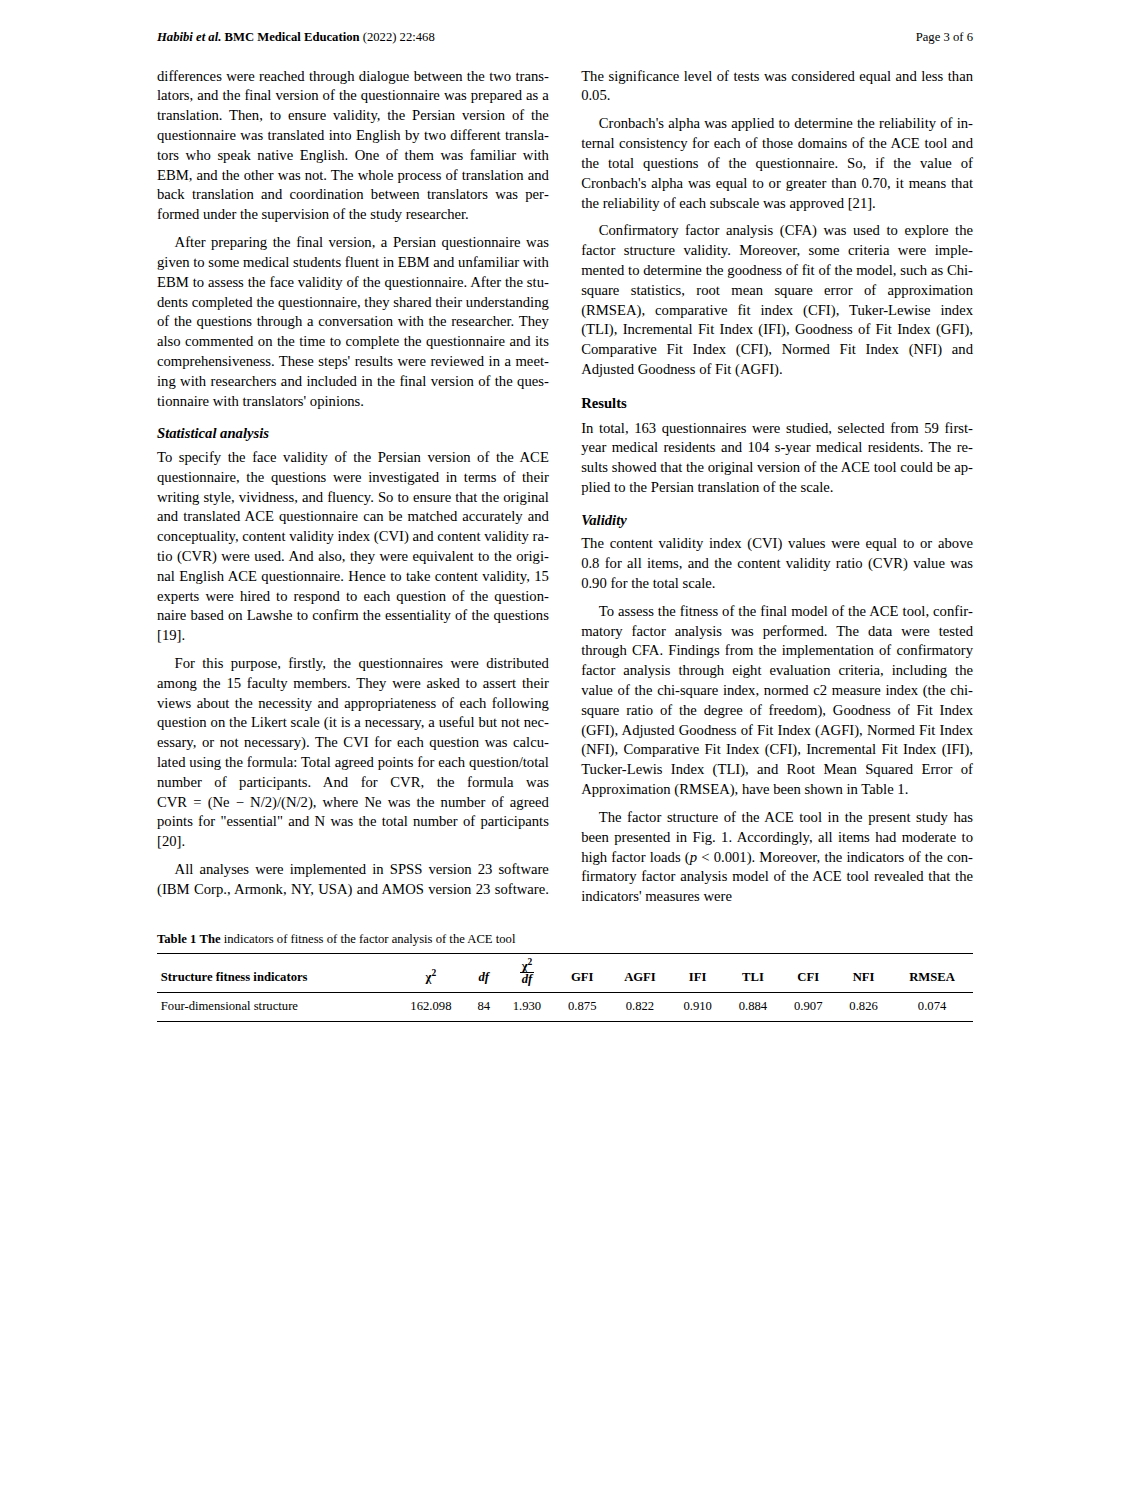Habibi et al. BMC Medical Education (2022) 22:468
Page 3 of 6
differences were reached through dialogue between the two translators, and the final version of the questionnaire was prepared as a translation. Then, to ensure validity, the Persian version of the questionnaire was translated into English by two different translators who speak native English. One of them was familiar with EBM, and the other was not. The whole process of translation and back translation and coordination between translators was performed under the supervision of the study researcher.
After preparing the final version, a Persian questionnaire was given to some medical students fluent in EBM and unfamiliar with EBM to assess the face validity of the questionnaire. After the students completed the questionnaire, they shared their understanding of the questions through a conversation with the researcher. They also commented on the time to complete the questionnaire and its comprehensiveness. These steps' results were reviewed in a meeting with researchers and included in the final version of the questionnaire with translators' opinions.
Statistical analysis
To specify the face validity of the Persian version of the ACE questionnaire, the questions were investigated in terms of their writing style, vividness, and fluency. So to ensure that the original and translated ACE questionnaire can be matched accurately and conceptuality, content validity index (CVI) and content validity ratio (CVR) were used. And also, they were equivalent to the original English ACE questionnaire. Hence to take content validity, 15 experts were hired to respond to each question of the questionnaire based on Lawshe to confirm the essentiality of the questions [19].
For this purpose, firstly, the questionnaires were distributed among the 15 faculty members. They were asked to assert their views about the necessity and appropriateness of each following question on the Likert scale (it is a necessary, a useful but not necessary, or not necessary). The CVI for each question was calculated using the formula: Total agreed points for each question/total number of participants. And for CVR, the formula was CVR = (Ne − N/2)/(N/2), where Ne was the number of agreed points for "essential" and N was the total number of participants [20].
All analyses were implemented in SPSS version 23 software (IBM Corp., Armonk, NY, USA) and AMOS version 23 software. The significance level of tests was considered equal and less than 0.05.
Cronbach's alpha was applied to determine the reliability of internal consistency for each of those domains of the ACE tool and the total questions of the questionnaire. So, if the value of Cronbach's alpha was equal to or greater than 0.70, it means that the reliability of each subscale was approved [21].
Confirmatory factor analysis (CFA) was used to explore the factor structure validity. Moreover, some criteria were implemented to determine the goodness of fit of the model, such as Chi-square statistics, root mean square error of approximation (RMSEA), comparative fit index (CFI), Tuker-Lewise index (TLI), Incremental Fit Index (IFI), Goodness of Fit Index (GFI), Comparative Fit Index (CFI), Normed Fit Index (NFI) and Adjusted Goodness of Fit (AGFI).
Results
In total, 163 questionnaires were studied, selected from 59 first-year medical residents and 104 s-year medical residents. The results showed that the original version of the ACE tool could be applied to the Persian translation of the scale.
Validity
The content validity index (CVI) values were equal to or above 0.8 for all items, and the content validity ratio (CVR) value was 0.90 for the total scale.
To assess the fitness of the final model of the ACE tool, confirmatory factor analysis was performed. The data were tested through CFA. Findings from the implementation of confirmatory factor analysis through eight evaluation criteria, including the value of the chi-square index, normed c2 measure index (the chi-square ratio of the degree of freedom), Goodness of Fit Index (GFI), Adjusted Goodness of Fit Index (AGFI), Normed Fit Index (NFI), Comparative Fit Index (CFI), Incremental Fit Index (IFI), Tucker-Lewis Index (TLI), and Root Mean Squared Error of Approximation (RMSEA), have been shown in Table 1.
The factor structure of the ACE tool in the present study has been presented in Fig. 1. Accordingly, all items had moderate to high factor loads (p < 0.001). Moreover, the indicators of the confirmatory factor analysis model of the ACE tool revealed that the indicators' measures were
Table 1 The indicators of fitness of the factor analysis of the ACE tool
| Structure fitness indicators | χ 2 | df | χ 2 df | GFI | AGFI | IFI | TLI | CFI | NFI | RMSEA |
| --- | --- | --- | --- | --- | --- | --- | --- | --- | --- | --- |
| Four-dimensional structure | 162.098 | 84 | 1.930 | 0.875 | 0.822 | 0.910 | 0.884 | 0.907 | 0.826 | 0.074 |